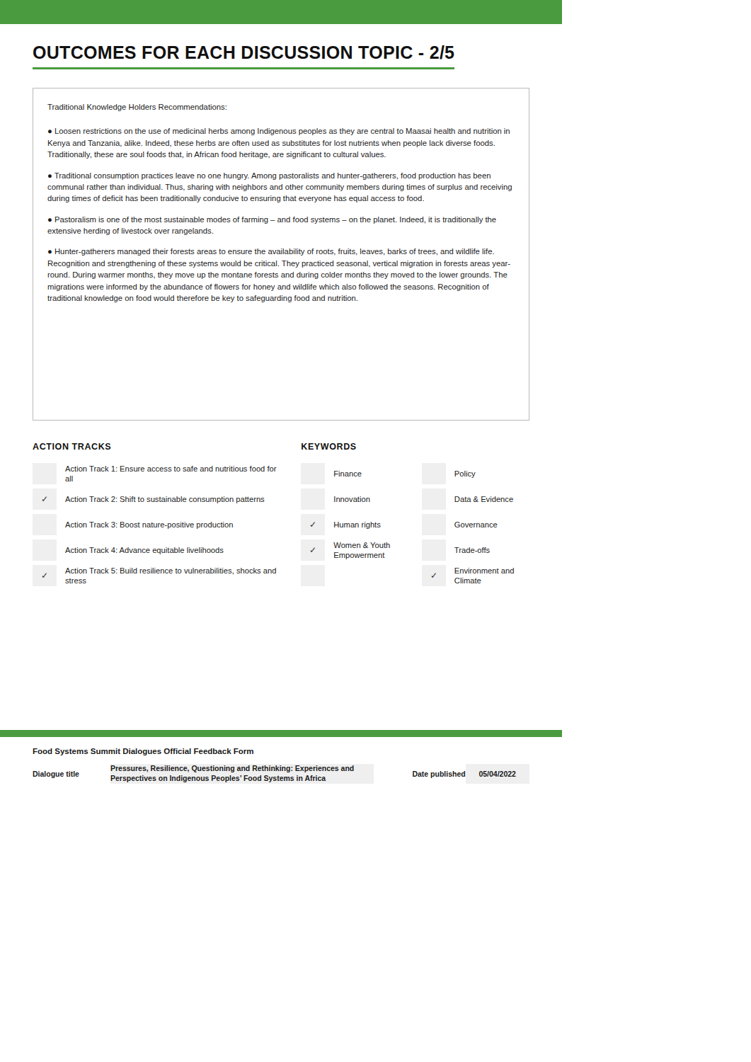Outcomes for each discussion topic - 2/5
Traditional Knowledge Holders Recommendations:
● Loosen restrictions on the use of medicinal herbs among Indigenous peoples as they are central to Maasai health and nutrition in Kenya and Tanzania, alike. Indeed, these herbs are often used as substitutes for lost nutrients when people lack diverse foods. Traditionally, these are soul foods that, in African food heritage, are significant to cultural values.
● Traditional consumption practices leave no one hungry. Among pastoralists and hunter-gatherers, food production has been communal rather than individual. Thus, sharing with neighbors and other community members during times of surplus and receiving during times of deficit has been traditionally conducive to ensuring that everyone has equal access to food.
● Pastoralism is one of the most sustainable modes of farming – and food systems – on the planet. Indeed, it is traditionally the extensive herding of livestock over rangelands.
● Hunter-gatherers managed their forests areas to ensure the availability of roots, fruits, leaves, barks of trees, and wildlife life. Recognition and strengthening of these systems would be critical. They practiced seasonal, vertical migration in forests areas year-round. During warmer months, they move up the montane forests and during colder months they moved to the lower grounds. The migrations were informed by the abundance of flowers for honey and wildlife which also followed the seasons. Recognition of traditional knowledge on food would therefore be key to safeguarding food and nutrition.
Action Tracks
| | Action Track 1: Ensure access to safe and nutritious food for all |
| ✓ | Action Track 2: Shift to sustainable consumption patterns |
| | Action Track 3: Boost nature-positive production |
| | Action Track 4: Advance equitable livelihoods |
| ✓ | Action Track 5: Build resilience to vulnerabilities, shocks and stress |
Keywords
| | Finance | | Policy |
| | Innovation | | Data & Evidence |
| ✓ | Human rights | | Governance |
| ✓ | Women & Youth Empowerment | | Trade-offs |
| | | ✓ | Environment and Climate |
Food Systems Summit Dialogues Official Feedback Form
| Dialogue title | Pressures, Resilience, Questioning and Rethinking: Experiences and Perspectives on Indigenous Peoples’ Food Systems in Africa | Date published | 05/04/2022 |